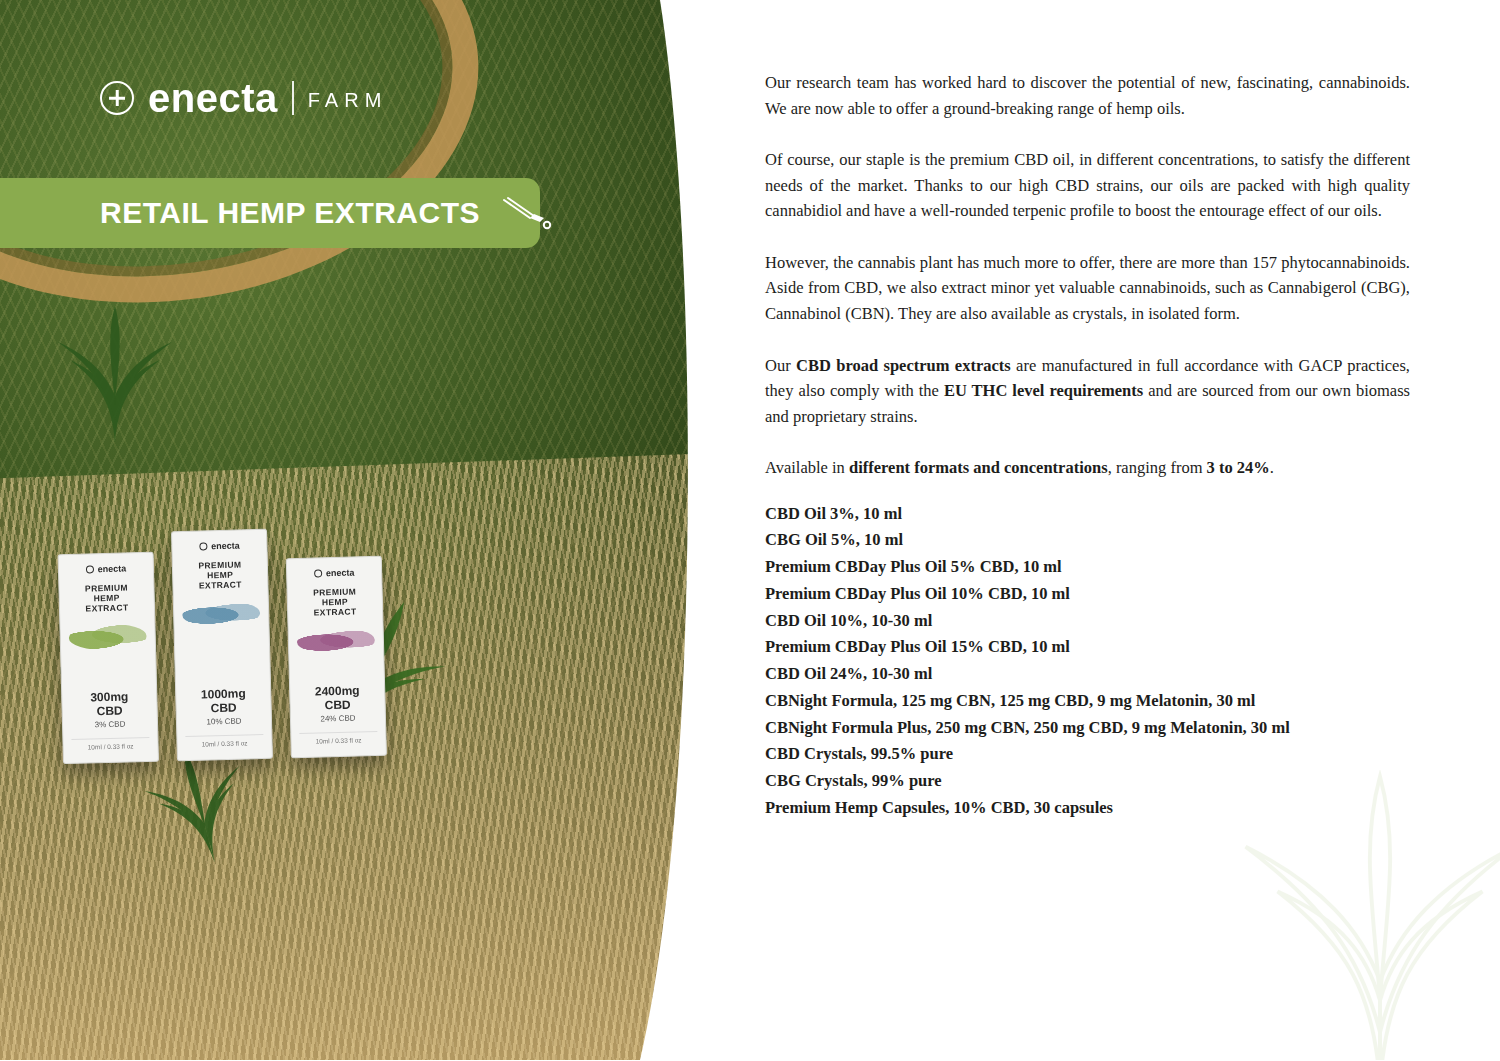enecta FARM
RETAIL HEMP EXTRACTS
enecta
PREMIUM
HEMP
EXTRACT
300mg
CBD
3% CBD
10ml / 0.33 fl oz
enecta
PREMIUM
HEMP
EXTRACT
1000mg
CBD
10% CBD
10ml / 0.33 fl oz
enecta
PREMIUM
HEMP
EXTRACT
2400mg
CBD
24% CBD
10ml / 0.33 fl oz
Our research team has worked hard to discover the potential of new, fascinating, cannabinoids. We are now able to offer a ground-breaking range of hemp oils.
Of course, our staple is the premium CBD oil, in different concentrations, to satisfy the different needs of the market. Thanks to our high CBD strains, our oils are packed with high quality cannabidiol and have a well-rounded terpenic profile to boost the entourage effect of our oils.
However, the cannabis plant has much more to offer, there are more than 157 phytocannabinoids. Aside from CBD, we also extract minor yet valuable cannabinoids, such as Cannabigerol (CBG), Cannabinol (CBN). They are also available as crystals, in isolated form.
Our CBD broad spectrum extracts are manufactured in full accordance with GACP practices, they also comply with the EU THC level requirements and are sourced from our own biomass and proprietary strains.
Available in different formats and concentrations, ranging from 3 to 24%.
CBD Oil 3%, 10 ml
CBG Oil 5%, 10 ml
Premium CBDay Plus Oil 5% CBD, 10 ml
Premium CBDay Plus Oil 10% CBD, 10 ml
CBD Oil 10%, 10-30 ml
Premium CBDay Plus Oil 15% CBD, 10 ml
CBD Oil 24%, 10-30 ml
CBNight Formula, 125 mg CBN, 125 mg CBD, 9 mg Melatonin, 30 ml
CBNight Formula Plus, 250 mg CBN, 250 mg CBD, 9 mg Melatonin, 30 ml
CBD Crystals, 99.5% pure
CBG Crystals, 99% pure
Premium Hemp Capsules, 10% CBD, 30 capsules